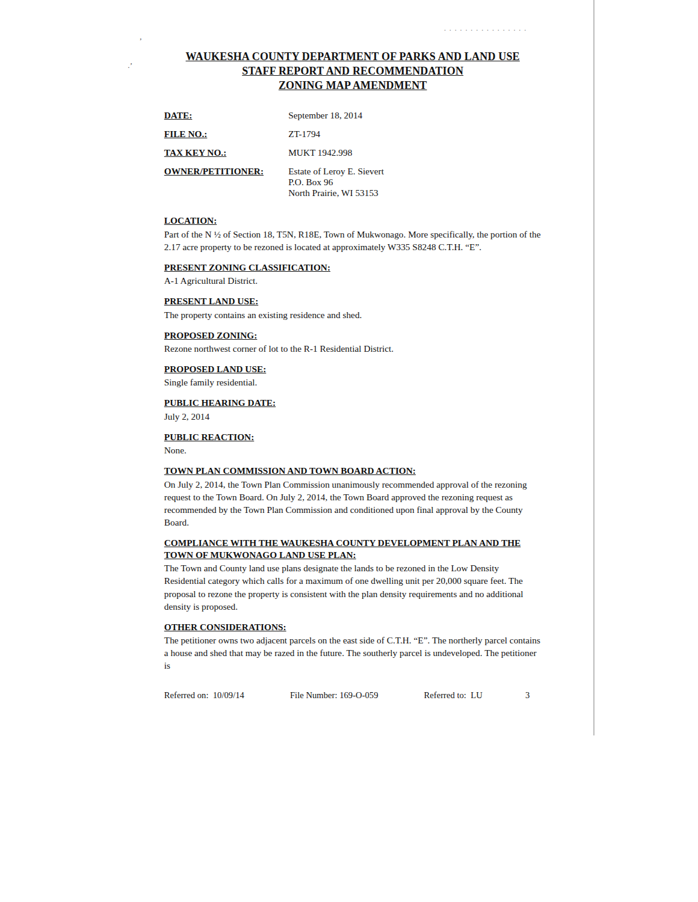ʼ
.ʼ
. . . . . . . . . . . . . . . .
WAUKESHA COUNTY DEPARTMENT OF PARKS AND LAND USE STAFF REPORT AND RECOMMENDATION ZONING MAP AMENDMENT
| DATE: | September 18, 2014 |
| FILE NO.: | ZT-1794 |
| TAX KEY NO.: | MUKT 1942.998 |
| OWNER/PETITIONER: | Estate of Leroy E. Sievert P.O. Box 96 North Prairie, WI 53153 |
LOCATION:
Part of the N ½ of Section 18, T5N, R18E, Town of Mukwonago. More specifically, the portion of the 2.17 acre property to be rezoned is located at approximately W335 S8248 C.T.H. “E”.
PRESENT ZONING CLASSIFICATION:
A-1 Agricultural District.
PRESENT LAND USE:
The property contains an existing residence and shed.
PROPOSED ZONING:
Rezone northwest corner of lot to the R-1 Residential District.
PROPOSED LAND USE:
Single family residential.
PUBLIC HEARING DATE:
July 2, 2014
PUBLIC REACTION:
None.
TOWN PLAN COMMISSION AND TOWN BOARD ACTION:
On July 2, 2014, the Town Plan Commission unanimously recommended approval of the rezoning request to the Town Board. On July 2, 2014, the Town Board approved the rezoning request as recommended by the Town Plan Commission and conditioned upon final approval by the County Board.
COMPLIANCE WITH THE WAUKESHA COUNTY DEVELOPMENT PLAN AND THE TOWN OF MUKWONAGO LAND USE PLAN:
The Town and County land use plans designate the lands to be rezoned in the Low Density Residential category which calls for a maximum of one dwelling unit per 20,000 square feet. The proposal to rezone the property is consistent with the plan density requirements and no additional density is proposed.
OTHER CONSIDERATIONS:
The petitioner owns two adjacent parcels on the east side of C.T.H. “E”. The northerly parcel contains a house and shed that may be razed in the future. The southerly parcel is undeveloped. The petitioner is
Referred on: 10/09/14 File Number: 169-O-059 Referred to: LU 3